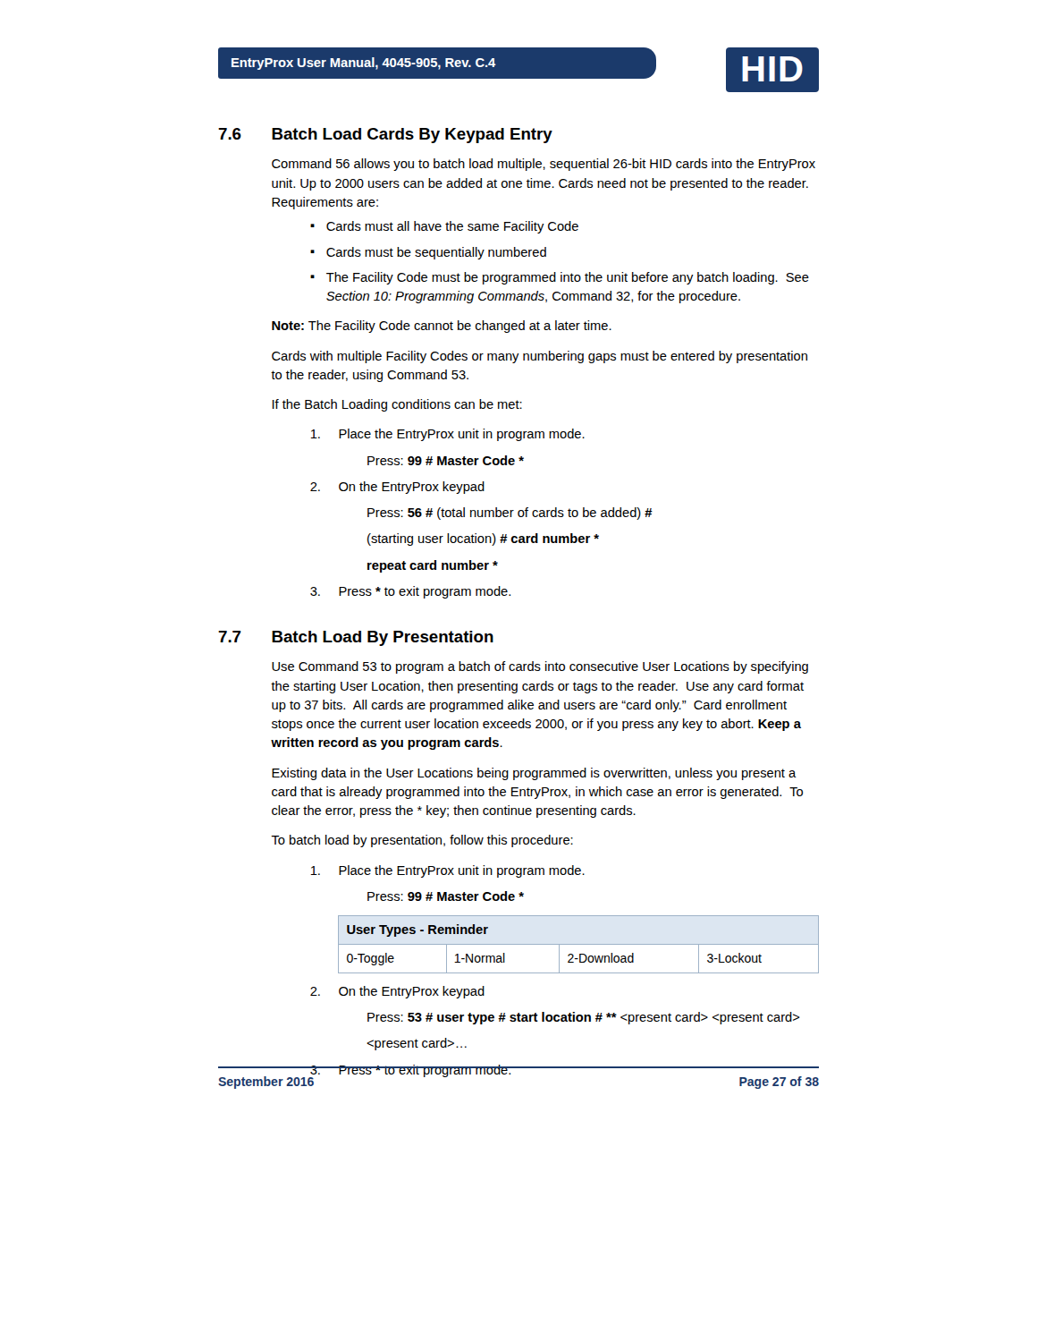EntryProx User Manual, 4045-905, Rev. C.4
HID
7.6
Batch Load Cards By Keypad Entry
Command 56 allows you to batch load multiple, sequential 26-bit HID cards into the EntryProx unit. Up to 2000 users can be added at one time. Cards need not be presented to the reader.
Requirements are:
Cards must all have the same Facility Code
Cards must be sequentially numbered
The Facility Code must be programmed into the unit before any batch loading. See Section 10: Programming Commands, Command 32, for the procedure.
Note: The Facility Code cannot be changed at a later time.
Cards with multiple Facility Codes or many numbering gaps must be entered by presentation to the reader, using Command 53.
If the Batch Loading conditions can be met:
Place the EntryProx unit in program mode.
Press: 99 # Master Code *
On the EntryProx keypad
Press: 56 # (total number of cards to be added) #
(starting user location) # card number *
repeat card number *
Press * to exit program mode.
7.7
Batch Load By Presentation
Use Command 53 to program a batch of cards into consecutive User Locations by specifying the starting User Location, then presenting cards or tags to the reader. Use any card format up to 37 bits. All cards are programmed alike and users are “card only.” Card enrollment stops once the current user location exceeds 2000, or if you press any key to abort. Keep a written record as you program cards.
Existing data in the User Locations being programmed is overwritten, unless you present a card that is already programmed into the EntryProx, in which case an error is generated. To clear the error, press the * key; then continue presenting cards.
To batch load by presentation, follow this procedure:
Place the EntryProx unit in program mode.
Press: 99 # Master Code *
| User Types - Reminder |
| --- |
| 0-Toggle | 1-Normal | 2-Download | 3-Lockout |
On the EntryProx keypad
Press: 53 # user type # start location # ** <present card> <present card>
<present card>…
Press * to exit program mode.
September 2016
Page 27 of 38